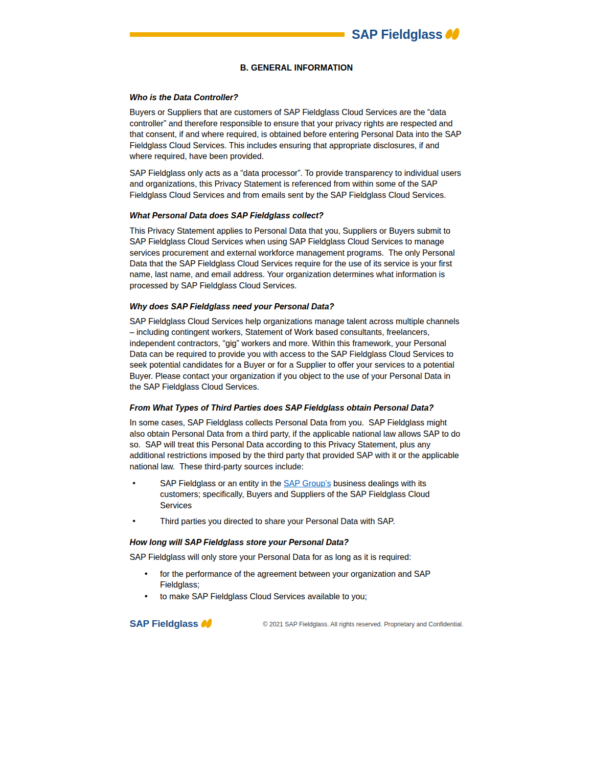SAP Fieldglass
B. GENERAL INFORMATION
Who is the Data Controller?
Buyers or Suppliers that are customers of SAP Fieldglass Cloud Services are the “data controller” and therefore responsible to ensure that your privacy rights are respected and that consent, if and where required, is obtained before entering Personal Data into the SAP Fieldglass Cloud Services. This includes ensuring that appropriate disclosures, if and where required, have been provided.
SAP Fieldglass only acts as a “data processor”. To provide transparency to individual users and organizations, this Privacy Statement is referenced from within some of the SAP Fieldglass Cloud Services and from emails sent by the SAP Fieldglass Cloud Services.
What Personal Data does SAP Fieldglass collect?
This Privacy Statement applies to Personal Data that you, Suppliers or Buyers submit to SAP Fieldglass Cloud Services when using SAP Fieldglass Cloud Services to manage services procurement and external workforce management programs. The only Personal Data that the SAP Fieldglass Cloud Services require for the use of its service is your first name, last name, and email address. Your organization determines what information is processed by SAP Fieldglass Cloud Services.
Why does SAP Fieldglass need your Personal Data?
SAP Fieldglass Cloud Services help organizations manage talent across multiple channels – including contingent workers, Statement of Work based consultants, freelancers, independent contractors, “gig” workers and more. Within this framework, your Personal Data can be required to provide you with access to the SAP Fieldglass Cloud Services to seek potential candidates for a Buyer or for a Supplier to offer your services to a potential Buyer. Please contact your organization if you object to the use of your Personal Data in the SAP Fieldglass Cloud Services.
From What Types of Third Parties does SAP Fieldglass obtain Personal Data?
In some cases, SAP Fieldglass collects Personal Data from you. SAP Fieldglass might also obtain Personal Data from a third party, if the applicable national law allows SAP to do so. SAP will treat this Personal Data according to this Privacy Statement, plus any additional restrictions imposed by the third party that provided SAP with it or the applicable national law. These third-party sources include:
SAP Fieldglass or an entity in the SAP Group’s business dealings with its customers; specifically, Buyers and Suppliers of the SAP Fieldglass Cloud Services
Third parties you directed to share your Personal Data with SAP.
How long will SAP Fieldglass store your Personal Data?
SAP Fieldglass will only store your Personal Data for as long as it is required:
for the performance of the agreement between your organization and SAP Fieldglass;
to make SAP Fieldglass Cloud Services available to you;
SAP Fieldglass
© 2021 SAP Fieldglass. All rights reserved. Proprietary and Confidential.